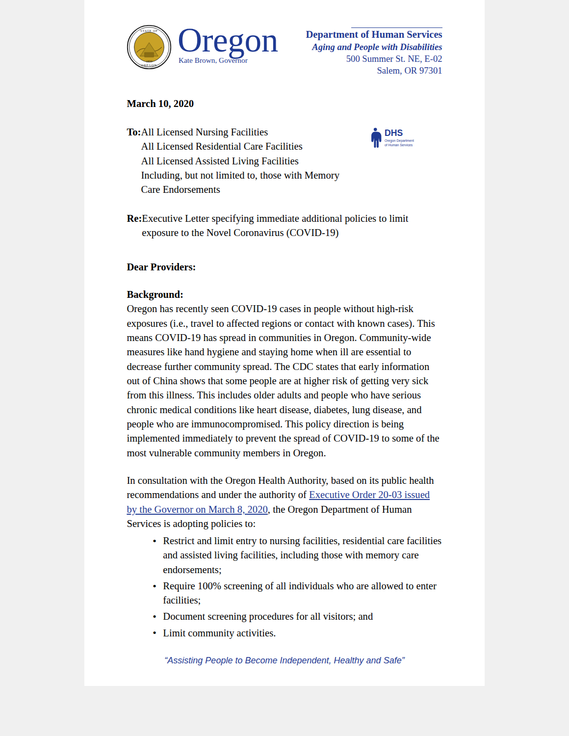STATE OF OREGON 1859
Oregon
Kate Brown, Governor
Department of Human Services
Aging and People with Disabilities
500 Summer St. NE, E-02
Salem, OR 97301
March 10, 2020
| To: | All Licensed Nursing Facilities All Licensed Residential Care Facilities All Licensed Assisted Living Facilities Including, but not limited to, those with Memory Care Endorsements |
DHS Oregon Department of Human Services
| Re: | Executive Letter specifying immediate additional policies to limit exposure to the Novel Coronavirus (COVID-19) |
Dear Providers:
Background:
Oregon has recently seen COVID-19 cases in people without high-risk exposures (i.e., travel to affected regions or contact with known cases). This means COVID-19 has spread in communities in Oregon. Community-wide measures like hand hygiene and staying home when ill are essential to decrease further community spread. The CDC states that early information out of China shows that some people are at higher risk of getting very sick from this illness. This includes older adults and people who have serious chronic medical conditions like heart disease, diabetes, lung disease, and people who are immunocompromised. This policy direction is being implemented immediately to prevent the spread of COVID-19 to some of the most vulnerable community members in Oregon.
In consultation with the Oregon Health Authority, based on its public health recommendations and under the authority of Executive Order 20-03 issued by the Governor on March 8, 2020, the Oregon Department of Human Services is adopting policies to:
Restrict and limit entry to nursing facilities, residential care facilities and assisted living facilities, including those with memory care endorsements;
Require 100% screening of all individuals who are allowed to enter facilities;
Document screening procedures for all visitors; and
Limit community activities.
“Assisting People to Become Independent, Healthy and Safe”